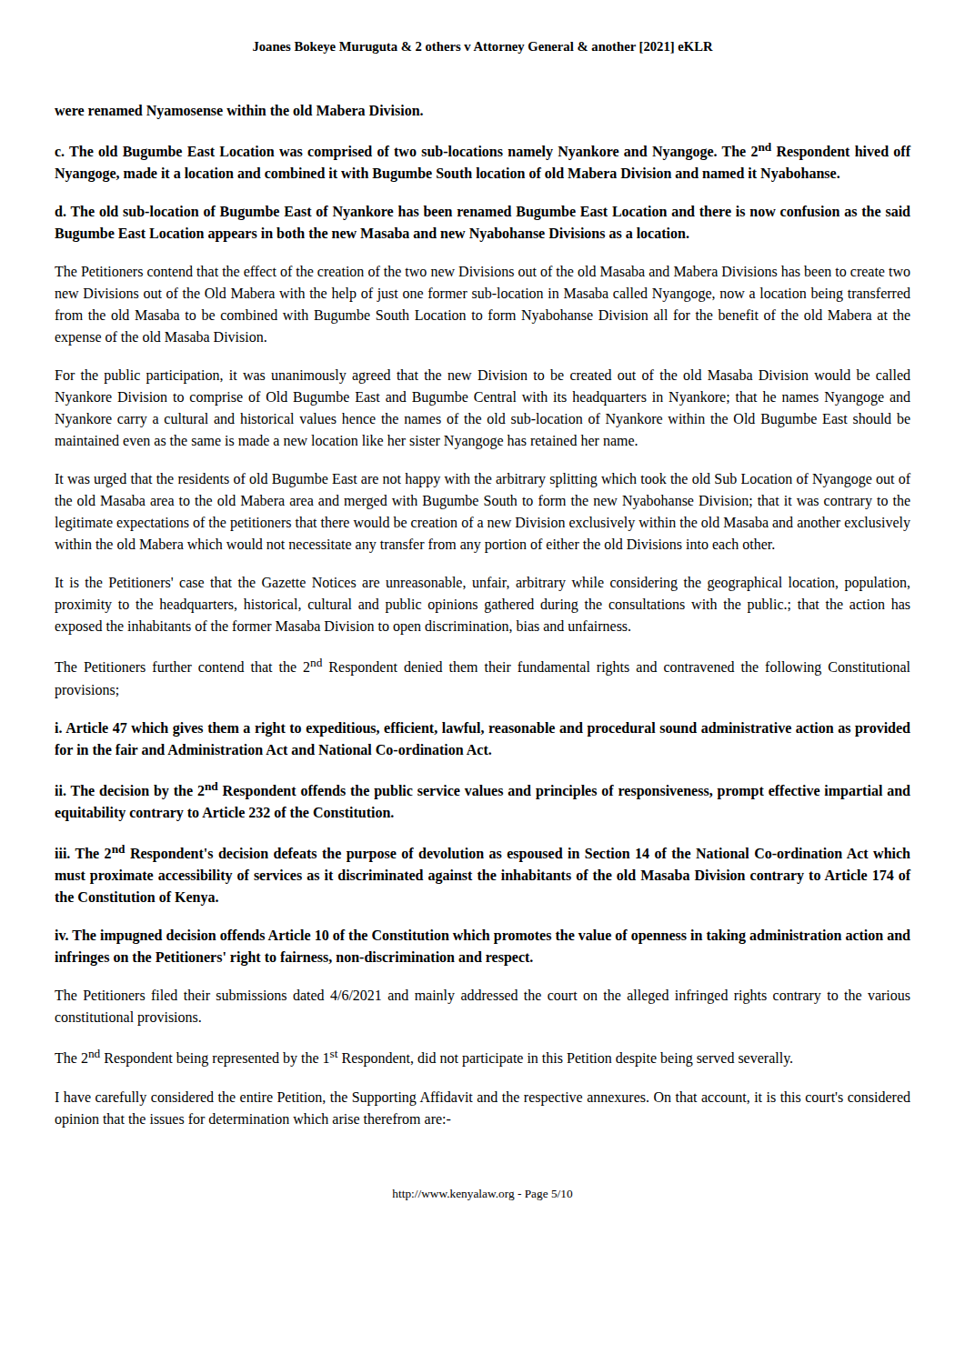Joanes Bokeye Muruguta & 2 others v Attorney General & another [2021] eKLR
were renamed Nyamosense within the old Mabera Division.
c. The old Bugumbe East Location was comprised of two sub-locations namely Nyankore and Nyangoge. The 2nd Respondent hived off Nyangoge, made it a location and combined it with Bugumbe South location of old Mabera Division and named it Nyabohanse.
d. The old sub-location of Bugumbe East of Nyankore has been renamed Bugumbe East Location and there is now confusion as the said Bugumbe East Location appears in both the new Masaba and new Nyabohanse Divisions as a location.
The Petitioners contend that the effect of the creation of the two new Divisions out of the old Masaba and Mabera Divisions has been to create two new Divisions out of the Old Mabera with the help of just one former sub-location in Masaba called Nyangoge, now a location being transferred from the old Masaba to be combined with Bugumbe South Location to form Nyabohanse Division all for the benefit of the old Mabera at the expense of the old Masaba Division.
For the public participation, it was unanimously agreed that the new Division to be created out of the old Masaba Division would be called Nyankore Division to comprise of Old Bugumbe East and Bugumbe Central with its headquarters in Nyankore; that he names Nyangoge and Nyankore carry a cultural and historical values hence the names of the old sub-location of Nyankore within the Old Bugumbe East should be maintained even as the same is made a new location like her sister Nyangoge has retained her name.
It was urged that the residents of old Bugumbe East are not happy with the arbitrary splitting which took the old Sub Location of Nyangoge out of the old Masaba area to the old Mabera area and merged with Bugumbe South to form the new Nyabohanse Division; that it was contrary to the legitimate expectations of the petitioners that there would be creation of a new Division exclusively within the old Masaba and another exclusively within the old Mabera which would not necessitate any transfer from any portion of either the old Divisions into each other.
It is the Petitioners' case that the Gazette Notices are unreasonable, unfair, arbitrary while considering the geographical location, population, proximity to the headquarters, historical, cultural and public opinions gathered during the consultations with the public.; that the action has exposed the inhabitants of the former Masaba Division to open discrimination, bias and unfairness.
The Petitioners further contend that the 2nd Respondent denied them their fundamental rights and contravened the following Constitutional provisions;
i. Article 47 which gives them a right to expeditious, efficient, lawful, reasonable and procedural sound administrative action as provided for in the fair and Administration Act and National Co-ordination Act.
ii. The decision by the 2nd Respondent offends the public service values and principles of responsiveness, prompt effective impartial and equitability contrary to Article 232 of the Constitution.
iii. The 2nd Respondent's decision defeats the purpose of devolution as espoused in Section 14 of the National Co-ordination Act which must proximate accessibility of services as it discriminated against the inhabitants of the old Masaba Division contrary to Article 174 of the Constitution of Kenya.
iv. The impugned decision offends Article 10 of the Constitution which promotes the value of openness in taking administration action and infringes on the Petitioners' right to fairness, non-discrimination and respect.
The Petitioners filed their submissions dated 4/6/2021 and mainly addressed the court on the alleged infringed rights contrary to the various constitutional provisions.
The 2nd Respondent being represented by the 1st Respondent, did not participate in this Petition despite being served severally.
I have carefully considered the entire Petition, the Supporting Affidavit and the respective annexures. On that account, it is this court's considered opinion that the issues for determination which arise therefrom are:-
http://www.kenyalaw.org - Page 5/10